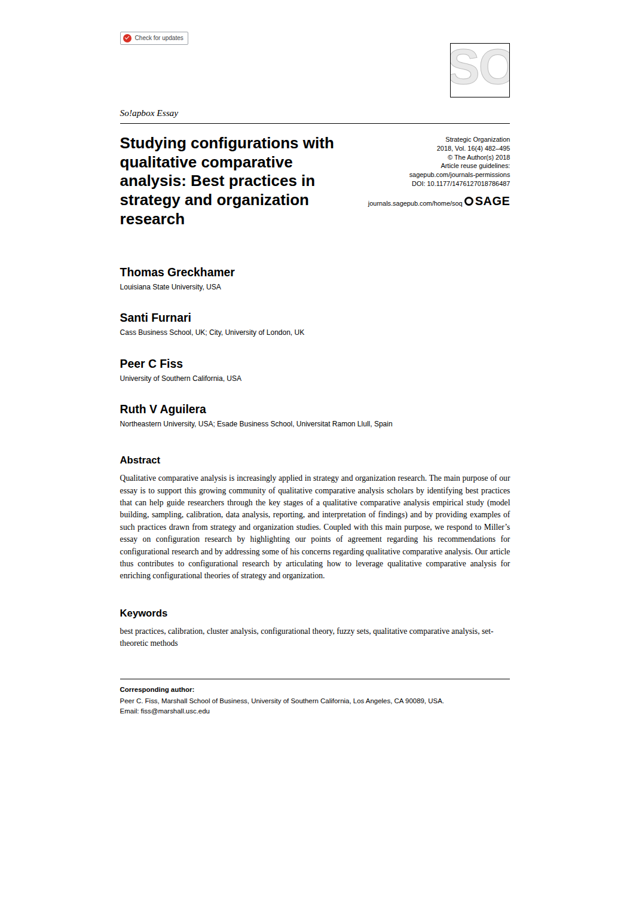Check for updates
SO!
So!apbox Essay
Studying configurations with qualitative comparative analysis: Best practices in strategy and organization research
Strategic Organization
2018, Vol. 16(4) 482–495
© The Author(s) 2018
Article reuse guidelines:
sagepub.com/journals-permissions
DOI: 10.1177/1476127018786487
journals.sagepub.com/home/soq
SAGE
Thomas Greckhamer
Louisiana State University, USA
Santi Furnari
Cass Business School, UK; City, University of London, UK
Peer C Fiss
University of Southern California, USA
Ruth V Aguilera
Northeastern University, USA; Esade Business School, Universitat Ramon Llull, Spain
Abstract
Qualitative comparative analysis is increasingly applied in strategy and organization research. The main purpose of our essay is to support this growing community of qualitative comparative analysis scholars by identifying best practices that can help guide researchers through the key stages of a qualitative comparative analysis empirical study (model building, sampling, calibration, data analysis, reporting, and interpretation of findings) and by providing examples of such practices drawn from strategy and organization studies. Coupled with this main purpose, we respond to Miller’s essay on configuration research by highlighting our points of agreement regarding his recommendations for configurational research and by addressing some of his concerns regarding qualitative comparative analysis. Our article thus contributes to configurational research by articulating how to leverage qualitative comparative analysis for enriching configurational theories of strategy and organization.
Keywords
best practices, calibration, cluster analysis, configurational theory, fuzzy sets, qualitative comparative analysis, set-theoretic methods
Corresponding author:
Peer C. Fiss, Marshall School of Business, University of Southern California, Los Angeles, CA 90089, USA.
Email: fiss@marshall.usc.edu